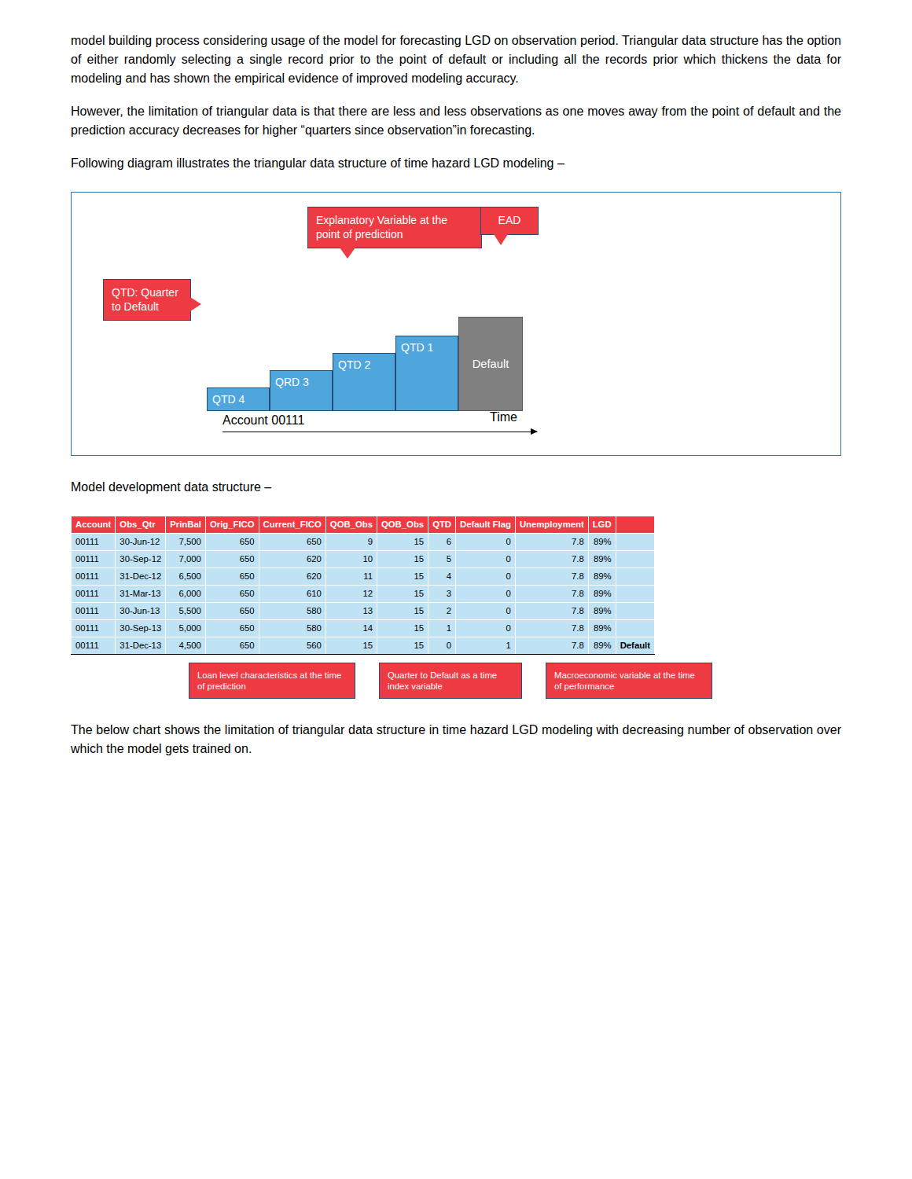model building process considering usage of the model for forecasting LGD on observation period. Triangular data structure has the option of either randomly selecting a single record prior to the point of default or including all the records prior which thickens the data for modeling and has shown the empirical evidence of improved modeling accuracy.
However, the limitation of triangular data is that there are less and less observations as one moves away from the point of default and the prediction accuracy decreases for higher “quarters since observation”in forecasting.
Following diagram illustrates the triangular data structure of time hazard LGD modeling –
Explanatory Variable at the point of prediction
EAD
QTD: Quarter to Default
QTD 4
QRD 3
QTD 2
QTD 1
Default
Account 00111 Time
Model development data structure –
| Account | Obs_Qtr | PrinBal | Orig_FICO | Current_FICO | QOB_Obs | QOB_Obs | QTD | Default Flag | Unemployment | LGD | |
| --- | --- | --- | --- | --- | --- | --- | --- | --- | --- | --- | --- |
| 00111 | 30-Jun-12 | 7,500 | 650 | 650 | 9 | 15 | 6 | 0 | 7.8 | 89% | |
| 00111 | 30-Sep-12 | 7,000 | 650 | 620 | 10 | 15 | 5 | 0 | 7.8 | 89% | |
| 00111 | 31-Dec-12 | 6,500 | 650 | 620 | 11 | 15 | 4 | 0 | 7.8 | 89% | |
| 00111 | 31-Mar-13 | 6,000 | 650 | 610 | 12 | 15 | 3 | 0 | 7.8 | 89% | |
| 00111 | 30-Jun-13 | 5,500 | 650 | 580 | 13 | 15 | 2 | 0 | 7.8 | 89% | |
| 00111 | 30-Sep-13 | 5,000 | 650 | 580 | 14 | 15 | 1 | 0 | 7.8 | 89% | |
| 00111 | 31-Dec-13 | 4,500 | 650 | 560 | 15 | 15 | 0 | 1 | 7.8 | 89% | Default |
Loan level characteristics at the time of prediction
Quarter to Default as a time index variable
Macroeconomic variable at the time of performance
The below chart shows the limitation of triangular data structure in time hazard LGD modeling with decreasing number of observation over which the model gets trained on.